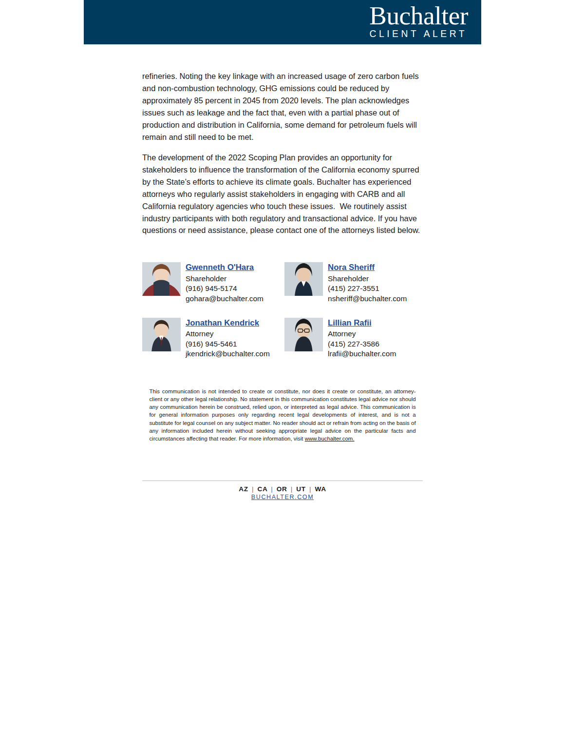Buchalter
CLIENT ALERT
refineries. Noting the key linkage with an increased usage of zero carbon fuels and non-combustion technology, GHG emissions could be reduced by approximately 85 percent in 2045 from 2020 levels. The plan acknowledges issues such as leakage and the fact that, even with a partial phase out of production and distribution in California, some demand for petroleum fuels will remain and still need to be met.
The development of the 2022 Scoping Plan provides an opportunity for stakeholders to influence the transformation of the California economy spurred by the State’s efforts to achieve its climate goals. Buchalter has experienced attorneys who regularly assist stakeholders in engaging with CARB and all California regulatory agencies who touch these issues. We routinely assist industry participants with both regulatory and transactional advice. If you have questions or need assistance, please contact one of the attorneys listed below.
| | Gwenneth O'Hara Shareholder (916) 945-5174 gohara@buchalter.com | | Nora Sheriff Shareholder (415) 227-3551 nsheriff@buchalter.com |
| | Jonathan Kendrick Attorney (916) 945-5461 jkendrick@buchalter.com | | Lillian Rafii Attorney (415) 227-3586 lrafii@buchalter.com |
This communication is not intended to create or constitute, nor does it create or constitute, an attorney-client or any other legal relationship. No statement in this communication constitutes legal advice nor should any communication herein be construed, relied upon, or interpreted as legal advice. This communication is for general information purposes only regarding recent legal developments of interest, and is not a substitute for legal counsel on any subject matter. No reader should act or refrain from acting on the basis of any information included herein without seeking appropriate legal advice on the particular facts and circumstances affecting that reader. For more information, visit www.buchalter.com.
AZ | CA | OR | UT | WA
BUCHALTER.COM